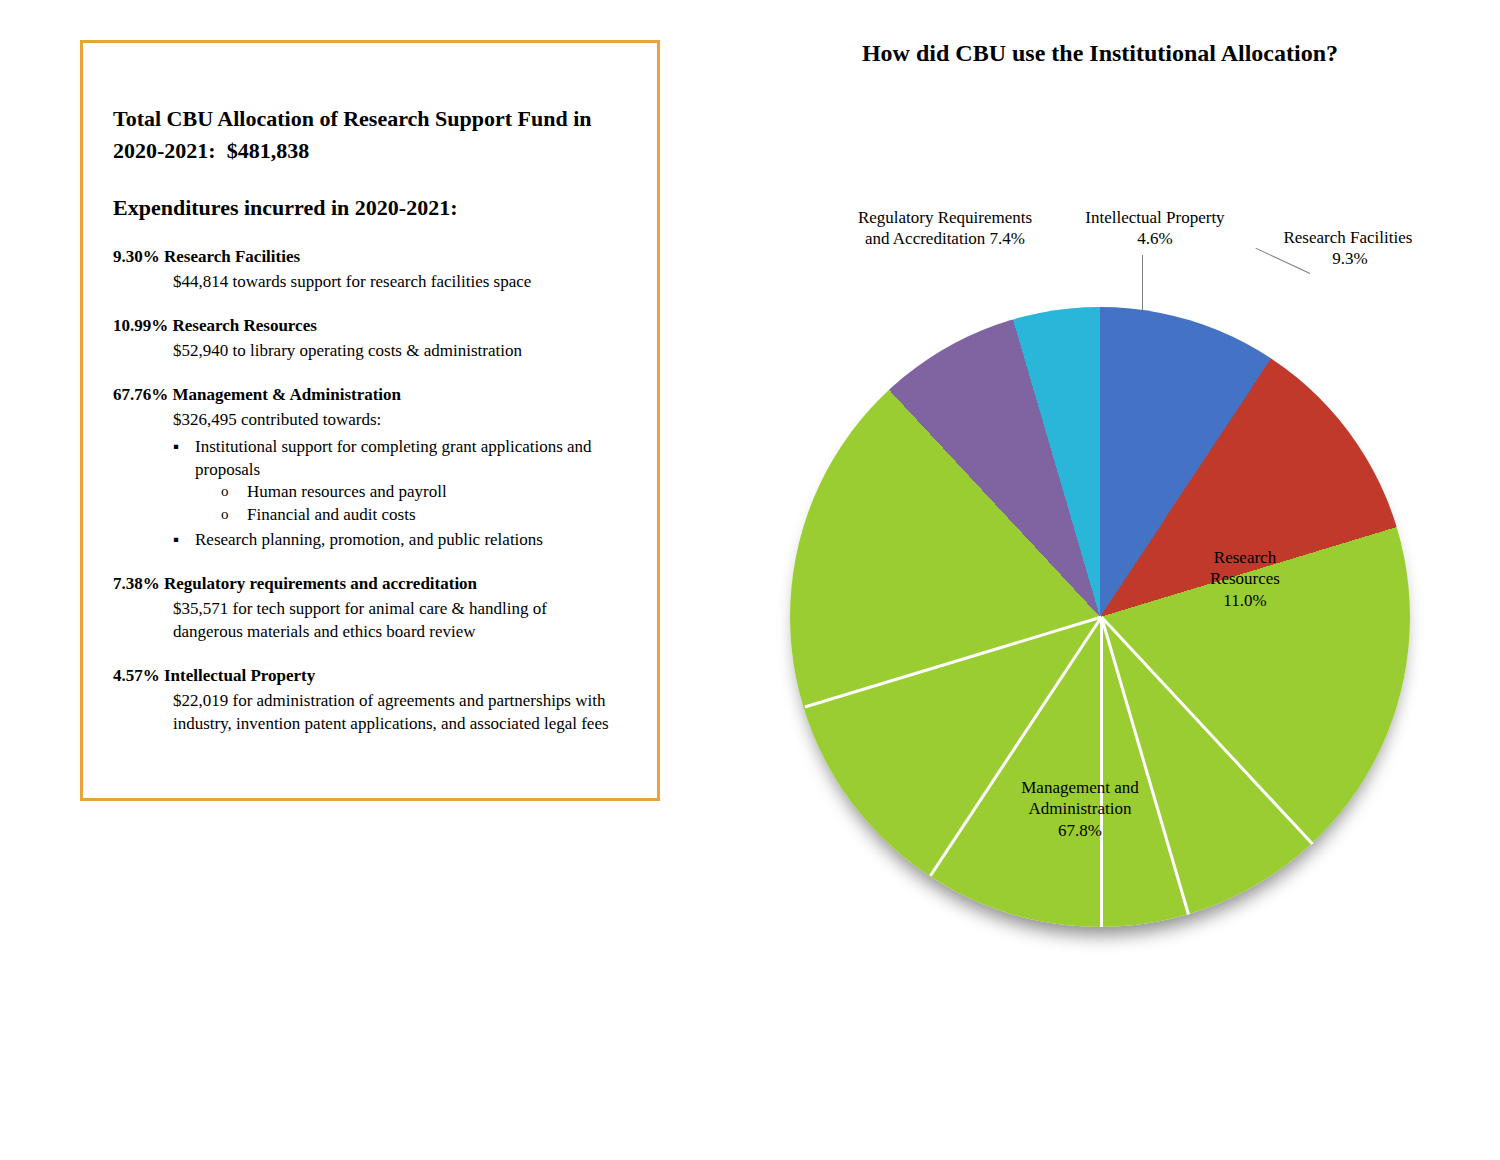Total CBU Allocation of Research Support Fund in 2020-2021: $481,838
Expenditures incurred in 2020-2021:
9.30% Research Facilities
$44,814 towards support for research facilities space
10.99% Research Resources
$52,940 to library operating costs & administration
67.76% Management & Administration
$326,495 contributed towards:
Institutional support for completing grant applications and proposals
Human resources and payroll
Financial and audit costs
Research planning, promotion, and public relations
7.38% Regulatory requirements and accreditation
$35,571 for tech support for animal care & handling of dangerous materials and ethics board review
4.57% Intellectual Property
$22,019 for administration of agreements and partnerships with industry, invention patent applications, and associated legal fees
How did CBU use the Institutional Allocation?
Regulatory Requirements and Accreditation 7.4%
Intellectual Property 4.6%
Research Facilities 9.3%
Research Resources
11.0%
Management and Administration
67.8%